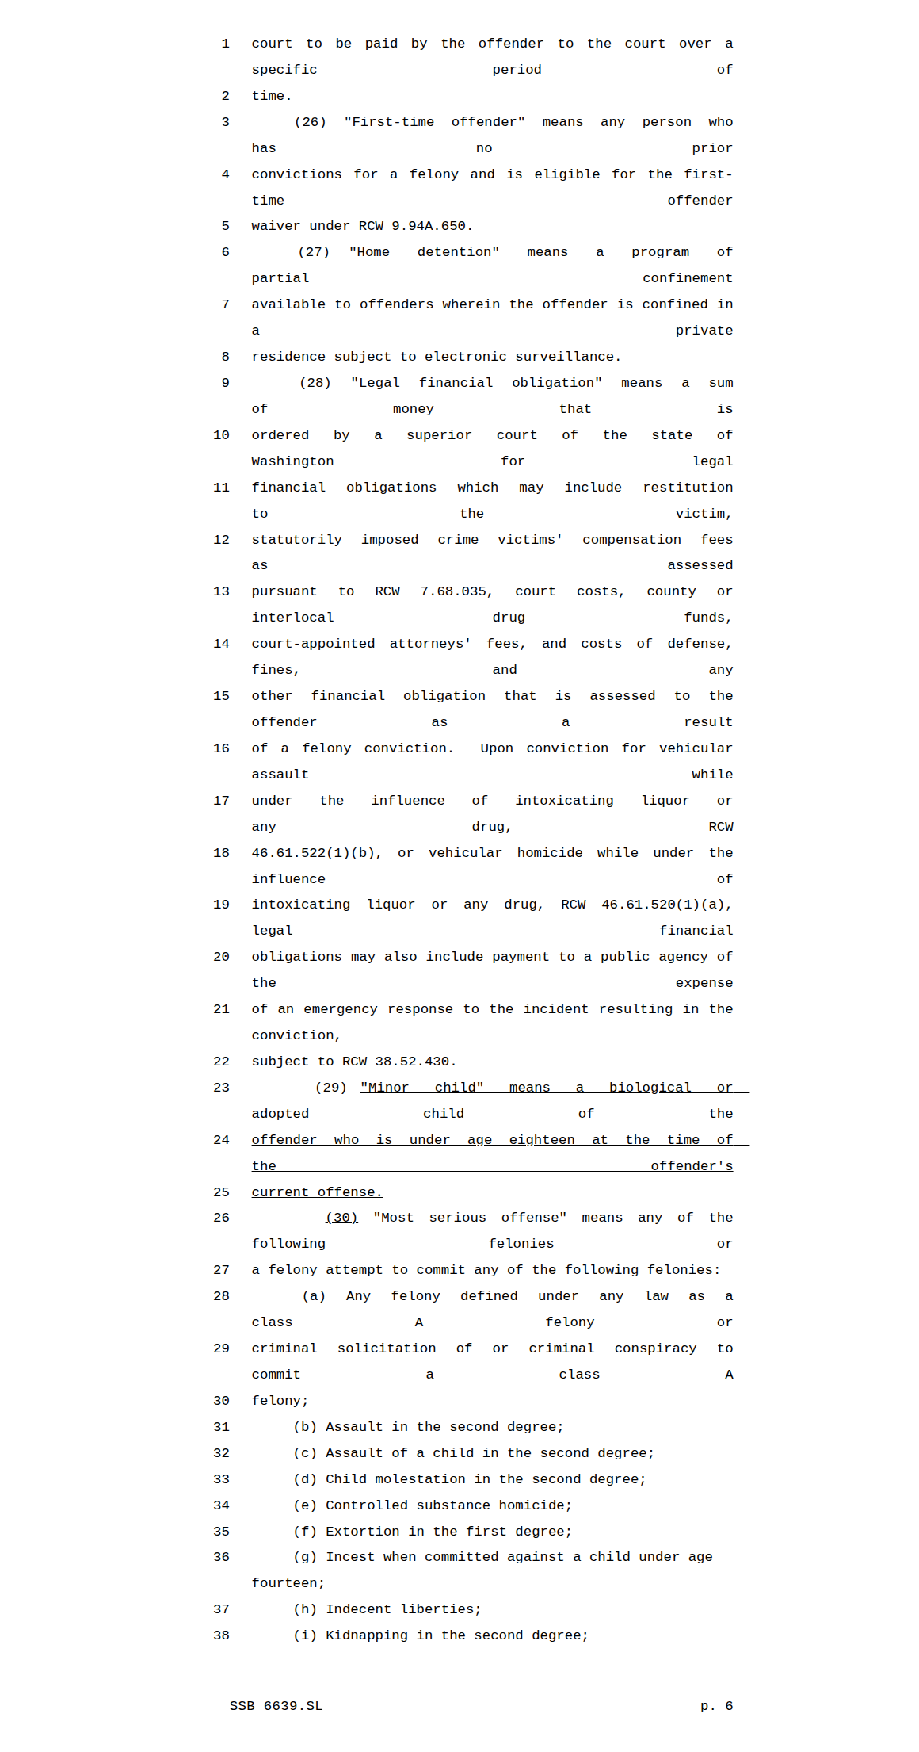1 court to be paid by the offender to the court over a specific period of
2 time.
3 (26) "First-time offender" means any person who has no prior
4 convictions for a felony and is eligible for the first-time offender
5 waiver under RCW 9.94A.650.
6 (27) "Home detention" means a program of partial confinement
7 available to offenders wherein the offender is confined in a private
8 residence subject to electronic surveillance.
9 (28) "Legal financial obligation" means a sum of money that is
10 ordered by a superior court of the state of Washington for legal
11 financial obligations which may include restitution to the victim,
12 statutorily imposed crime victims' compensation fees as assessed
13 pursuant to RCW 7.68.035, court costs, county or interlocal drug funds,
14 court-appointed attorneys' fees, and costs of defense, fines, and any
15 other financial obligation that is assessed to the offender as a result
16 of a felony conviction. Upon conviction for vehicular assault while
17 under the influence of intoxicating liquor or any drug, RCW
1846.61.522(1)(b), or vehicular homicide while under the influence of
19 intoxicating liquor or any drug, RCW 46.61.520(1)(a), legal financial
20 obligations may also include payment to a public agency of the expense
21 of an emergency response to the incident resulting in the conviction,
22 subject to RCW 38.52.430.
23 (29) "Minor child" means a biological or adopted child of the
24 offender who is under age eighteen at the time of the offender's
25 current offense.
26 (30) "Most serious offense" means any of the following felonies or
27 a felony attempt to commit any of the following felonies:
28 (a) Any felony defined under any law as a class A felony or
29 criminal solicitation of or criminal conspiracy to commit a class A
30 felony;
31 (b) Assault in the second degree;
32 (c) Assault of a child in the second degree;
33 (d) Child molestation in the second degree;
34 (e) Controlled substance homicide;
35 (f) Extortion in the first degree;
36 (g) Incest when committed against a child under age fourteen;
37 (h) Indecent liberties;
38 (i) Kidnapping in the second degree;
SSB 6639.SL p. 6